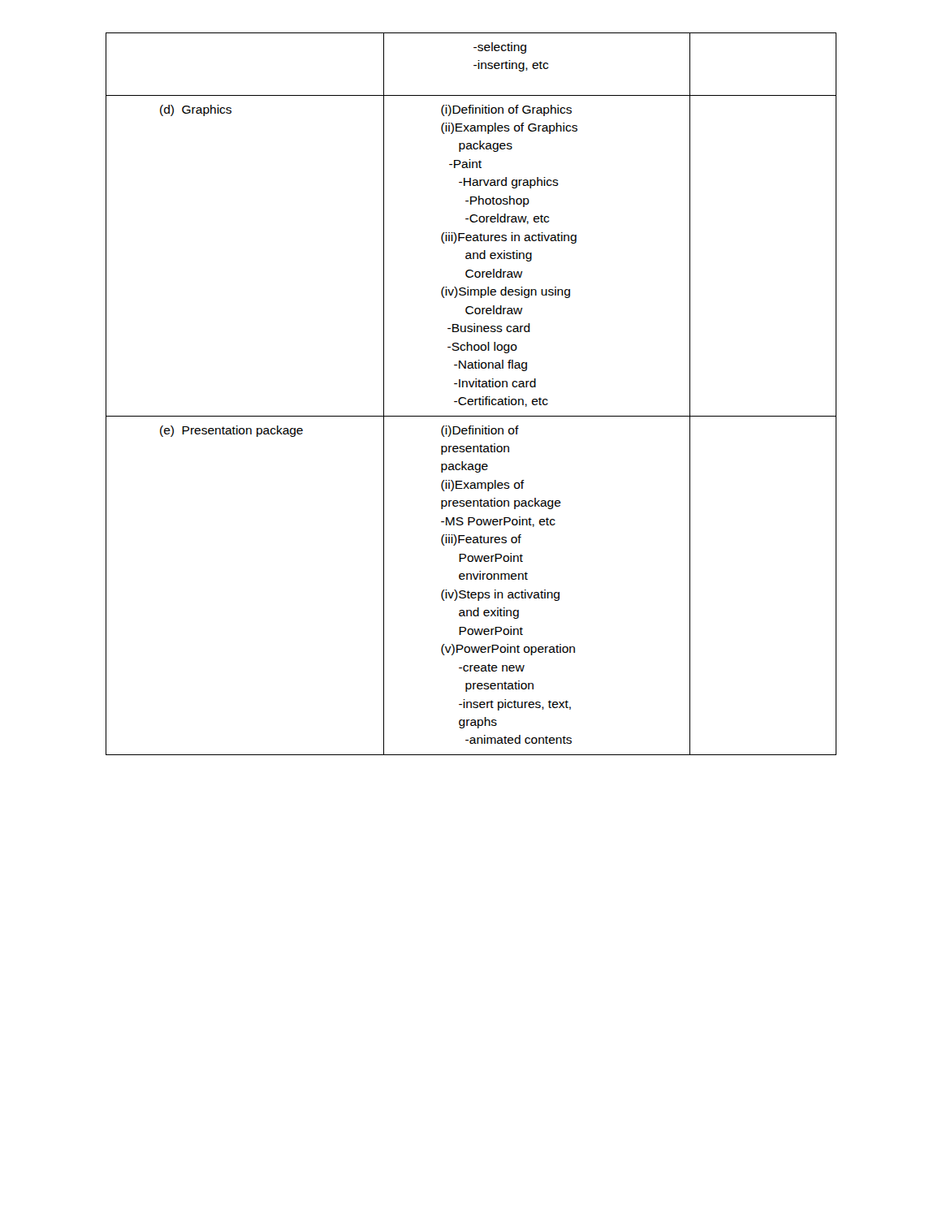| | -selecting -inserting, etc | |
| (d) Graphics | (i)Definition of Graphics (ii)Examples of Graphics packages -Paint -Harvard graphics -Photoshop -Coreldraw, etc (iii)Features in activating and existing Coreldraw (iv)Simple design using Coreldraw -Business card -School logo -National flag -Invitation card -Certification, etc | |
| (e) Presentation package | (i)Definition of presentation package (ii)Examples of presentation package -MS PowerPoint, etc (iii)Features of PowerPoint environment (iv)Steps in activating and exiting PowerPoint (v)PowerPoint operation -create new presentation -insert pictures, text, graphs -animated contents | |